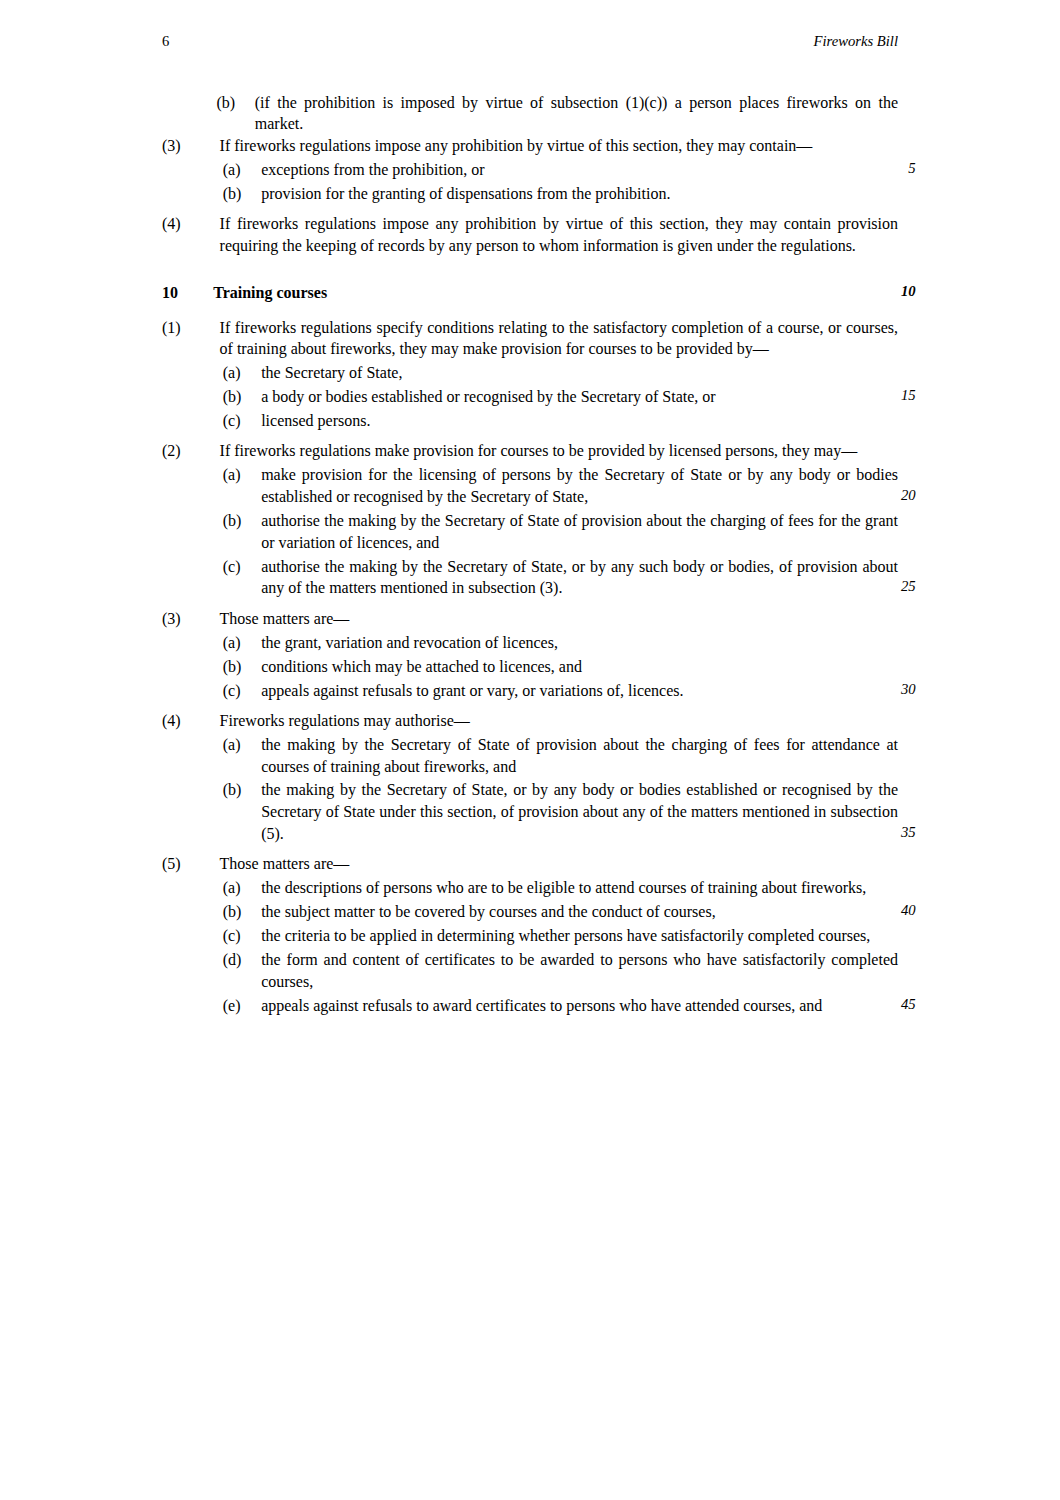6 Fireworks Bill
(b) (if the prohibition is imposed by virtue of subsection (1)(c)) a person places fireworks on the market.
(3) If fireworks regulations impose any prohibition by virtue of this section, they may contain—
(a) exceptions from the prohibition, or5
(b) provision for the granting of dispensations from the prohibition.
(4) If fireworks regulations impose any prohibition by virtue of this section, they may contain provision requiring the keeping of records by any person to whom information is given under the regulations.
10 Training courses 10
(1) If fireworks regulations specify conditions relating to the satisfactory completion of a course, or courses, of training about fireworks, they may make provision for courses to be provided by—
(a) the Secretary of State,
(b) a body or bodies established or recognised by the Secretary of State, or15
(c) licensed persons.
(2) If fireworks regulations make provision for courses to be provided by licensed persons, they may—
(a) make provision for the licensing of persons by the Secretary of State or by any body or bodies established or recognised by the Secretary of State,20
(b) authorise the making by the Secretary of State of provision about the charging of fees for the grant or variation of licences, and
(c) authorise the making by the Secretary of State, or by any such body or bodies, of provision about any of the matters mentioned in subsection (3).25
(3) Those matters are—
(a) the grant, variation and revocation of licences,
(b) conditions which may be attached to licences, and
(c) appeals against refusals to grant or vary, or variations of, licences.30
(4) Fireworks regulations may authorise—
(a) the making by the Secretary of State of provision about the charging of fees for attendance at courses of training about fireworks, and
(b) the making by the Secretary of State, or by any body or bodies established or recognised by the Secretary of State under this section, of provision about any of the matters mentioned in subsection (5).35
(5) Those matters are—
(a) the descriptions of persons who are to be eligible to attend courses of training about fireworks,
(b) the subject matter to be covered by courses and the conduct of courses,40
(c) the criteria to be applied in determining whether persons have satisfactorily completed courses,
(d) the form and content of certificates to be awarded to persons who have satisfactorily completed courses,
(e) appeals against refusals to award certificates to persons who have attended courses, and45